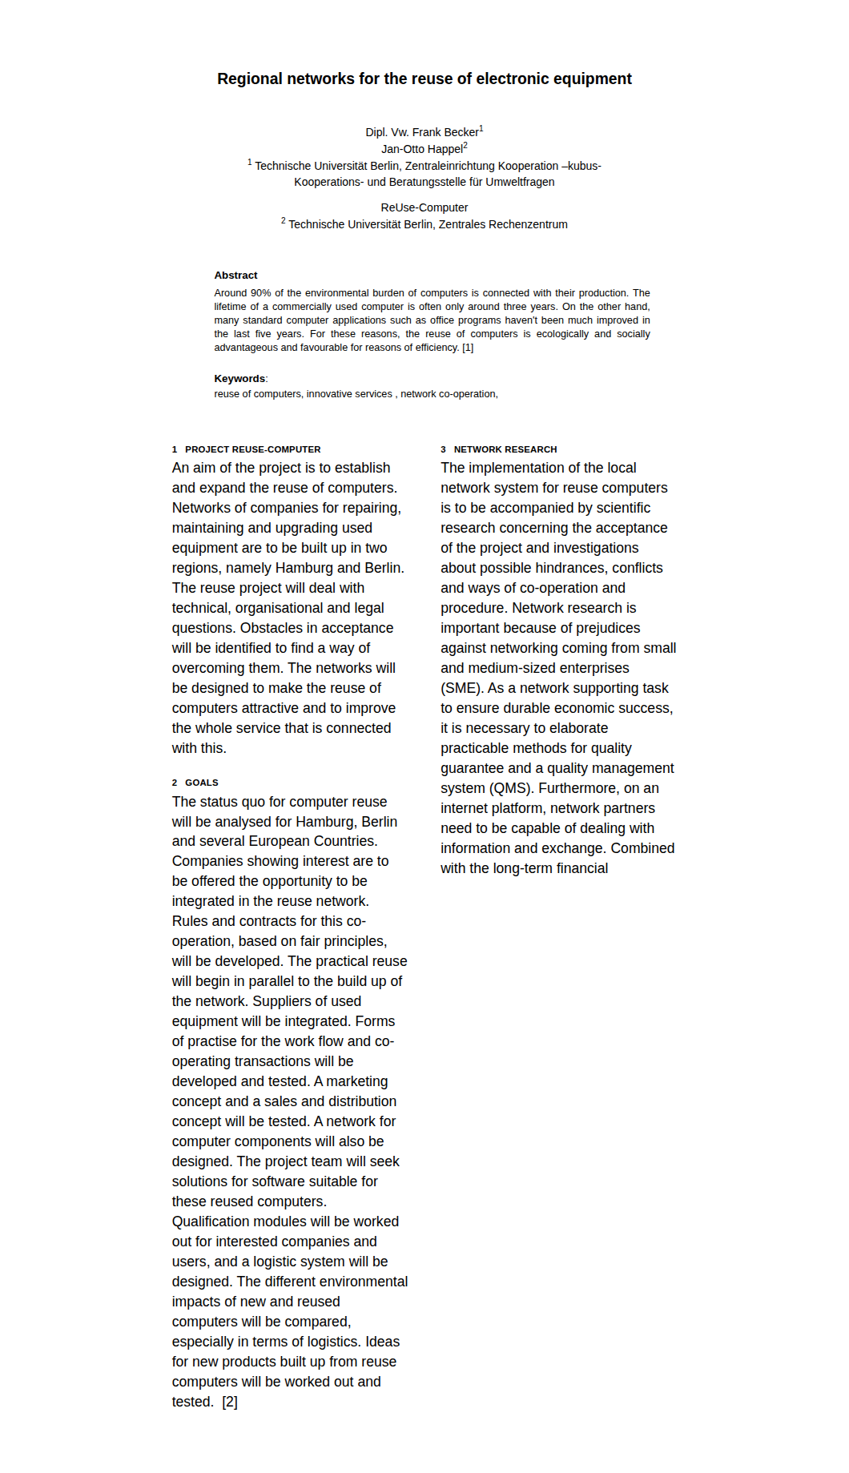Regional networks for the reuse of electronic equipment
Dipl. Vw. Frank Becker1 Jan-Otto Happel2 1 Technische Universität Berlin, Zentraleinrichtung Kooperation –kubus- Kooperations- und Beratungsstelle für Umweltfragen ReUse-Computer 2 Technische Universität Berlin, Zentrales Rechenzentrum
Abstract
Around 90% of the environmental burden of computers is connected with their production. The lifetime of a commercially used computer is often only around three years. On the other hand, many standard computer applications such as office programs haven't been much improved in the last five years. For these reasons, the reuse of computers is ecologically and socially advantageous and favourable for reasons of efficiency. [1]
Keywords
:
reuse of computers, innovative services , network co-operation,
1 PROJECT REUSE-COMPUTER
An aim of the project is to establish and expand the reuse of computers. Networks of companies for repairing, maintaining and upgrading used equipment are to be built up in two regions, namely Hamburg and Berlin. The reuse project will deal with technical, organisational and legal questions. Obstacles in acceptance will be identified to find a way of overcoming them. The networks will be designed to make the reuse of computers attractive and to improve the whole service that is connected with this.
2 GOALS
The status quo for computer reuse will be analysed for Hamburg, Berlin and several European Countries. Companies showing interest are to be offered the opportunity to be integrated in the reuse network. Rules and contracts for this co-operation, based on fair principles, will be developed. The practical reuse will begin in parallel to the build up of the network. Suppliers of used equipment will be integrated. Forms of practise for the work flow and co-operating transactions will be developed and tested. A marketing concept and a sales and distribution concept will be tested. A network for computer components will also be designed. The project team will seek solutions for software suitable for these reused computers. Qualification modules will be worked out for interested companies and users, and a logistic system will be designed. The different environmental impacts of new and reused computers will be compared, especially in terms of logistics. Ideas for new products built up from reuse computers will be worked out and tested. [2]
3 NETWORK RESEARCH
The implementation of the local network system for reuse computers is to be accompanied by scientific research concerning the acceptance of the project and investigations about possible hindrances, conflicts and ways of co-operation and procedure. Network research is important because of prejudices against networking coming from small and medium-sized enterprises (SME). As a network supporting task to ensure durable economic success, it is necessary to elaborate practicable methods for quality guarantee and a quality management system (QMS). Furthermore, on an internet platform, network partners need to be capable of dealing with information and exchange. Combined with the long-term financial